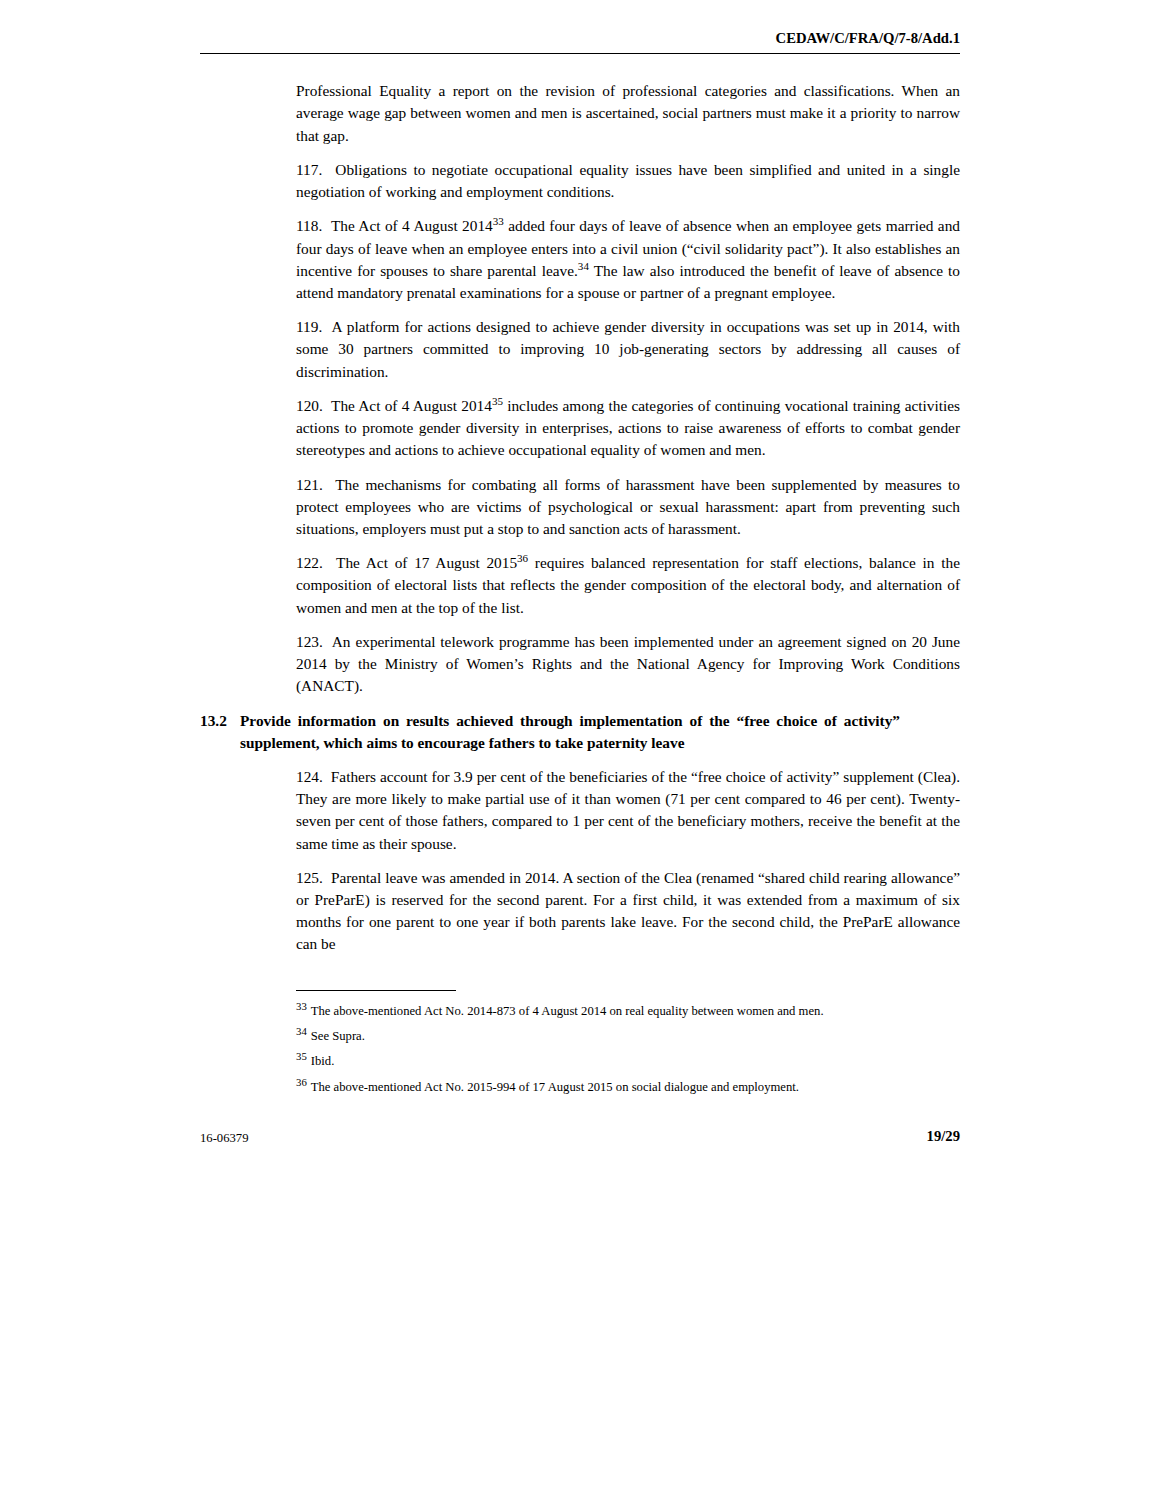CEDAW/C/FRA/Q/7-8/Add.1
Professional Equality a report on the revision of professional categories and classifications. When an average wage gap between women and men is ascertained, social partners must make it a priority to narrow that gap.
117. Obligations to negotiate occupational equality issues have been simplified and united in a single negotiation of working and employment conditions.
118. The Act of 4 August 201433 added four days of leave of absence when an employee gets married and four days of leave when an employee enters into a civil union (“civil solidarity pact”). It also establishes an incentive for spouses to share parental leave.34 The law also introduced the benefit of leave of absence to attend mandatory prenatal examinations for a spouse or partner of a pregnant employee.
119. A platform for actions designed to achieve gender diversity in occupations was set up in 2014, with some 30 partners committed to improving 10 job-generating sectors by addressing all causes of discrimination.
120. The Act of 4 August 201435 includes among the categories of continuing vocational training activities actions to promote gender diversity in enterprises, actions to raise awareness of efforts to combat gender stereotypes and actions to achieve occupational equality of women and men.
121. The mechanisms for combating all forms of harassment have been supplemented by measures to protect employees who are victims of psychological or sexual harassment: apart from preventing such situations, employers must put a stop to and sanction acts of harassment.
122. The Act of 17 August 201536 requires balanced representation for staff elections, balance in the composition of electoral lists that reflects the gender composition of the electoral body, and alternation of women and men at the top of the list.
123. An experimental telework programme has been implemented under an agreement signed on 20 June 2014 by the Ministry of Women’s Rights and the National Agency for Improving Work Conditions (ANACT).
13.2 Provide information on results achieved through implementation of the “free choice of activity” supplement, which aims to encourage fathers to take paternity leave
124. Fathers account for 3.9 per cent of the beneficiaries of the “free choice of activity” supplement (Clea). They are more likely to make partial use of it than women (71 per cent compared to 46 per cent). Twenty-seven per cent of those fathers, compared to 1 per cent of the beneficiary mothers, receive the benefit at the same time as their spouse.
125. Parental leave was amended in 2014. A section of the Clea (renamed “shared child rearing allowance” or PreParE) is reserved for the second parent. For a first child, it was extended from a maximum of six months for one parent to one year if both parents lake leave. For the second child, the PreParE allowance can be
33 The above-mentioned Act No. 2014-873 of 4 August 2014 on real equality between women and men.
34 See Supra.
35 Ibid.
36 The above-mentioned Act No. 2015-994 of 17 August 2015 on social dialogue and employment.
16-06379
19/29